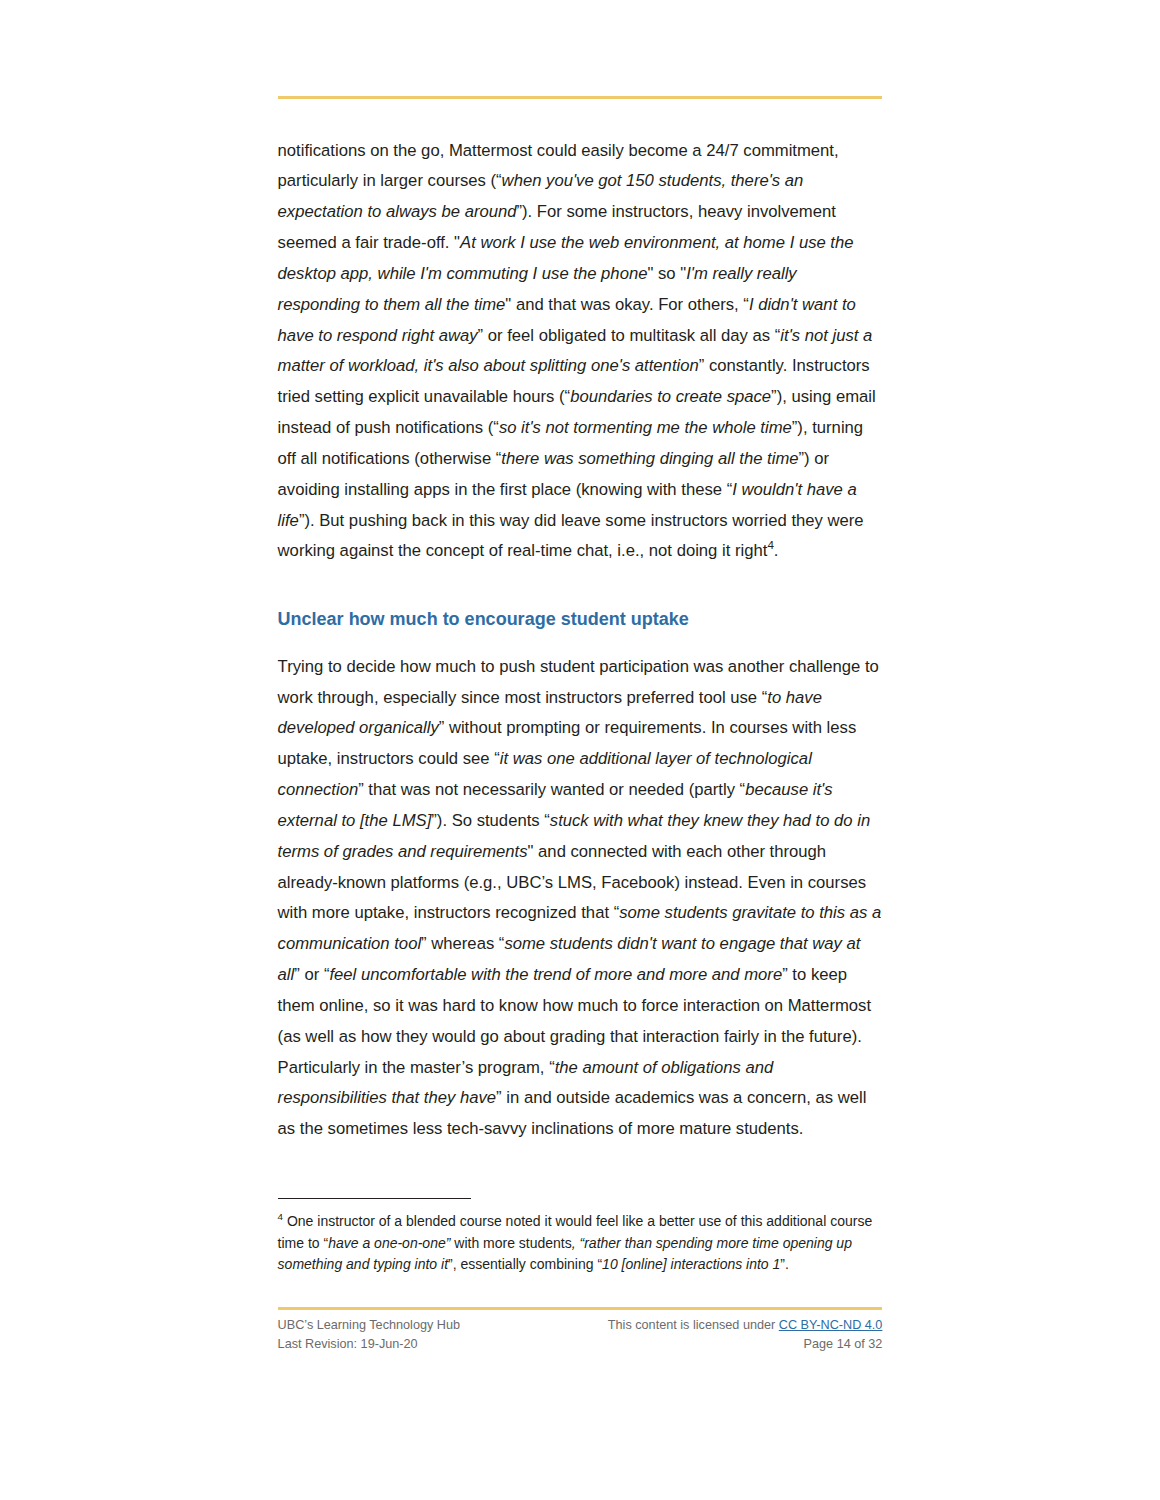notifications on the go, Mattermost could easily become a 24/7 commitment, particularly in larger courses (“when you've got 150 students, there's an expectation to always be around”). For some instructors, heavy involvement seemed a fair trade-off. "At work I use the web environment, at home I use the desktop app, while I'm commuting I use the phone" so "I'm really really responding to them all the time" and that was okay. For others, “I didn't want to have to respond right away” or feel obligated to multitask all day as “it's not just a matter of workload, it's also about splitting one's attention” constantly. Instructors tried setting explicit unavailable hours (“boundaries to create space”), using email instead of push notifications (“so it's not tormenting me the whole time”), turning off all notifications (otherwise “there was something dinging all the time”) or avoiding installing apps in the first place (knowing with these “I wouldn't have a life”). But pushing back in this way did leave some instructors worried they were working against the concept of real-time chat, i.e., not doing it right4.
Unclear how much to encourage student uptake
Trying to decide how much to push student participation was another challenge to work through, especially since most instructors preferred tool use “to have developed organically” without prompting or requirements. In courses with less uptake, instructors could see “it was one additional layer of technological connection” that was not necessarily wanted or needed (partly “because it's external to [the LMS]”). So students “stuck with what they knew they had to do in terms of grades and requirements" and connected with each other through already-known platforms (e.g., UBC’s LMS, Facebook) instead. Even in courses with more uptake, instructors recognized that “some students gravitate to this as a communication tool” whereas “some students didn't want to engage that way at all” or “feel uncomfortable with the trend of more and more and more” to keep them online, so it was hard to know how much to force interaction on Mattermost (as well as how they would go about grading that interaction fairly in the future). Particularly in the master’s program, “the amount of obligations and responsibilities that they have” in and outside academics was a concern, as well as the sometimes less tech-savvy inclinations of more mature students.
4 One instructor of a blended course noted it would feel like a better use of this additional course time to “have a one-on-one” with more students, “rather than spending more time opening up something and typing into it”, essentially combining “10 [online] interactions into 1”.
UBC’s Learning Technology Hub Last Revision: 19-Jun-20
This content is licensed under CC BY-NC-ND 4.0 Page 14 of 32